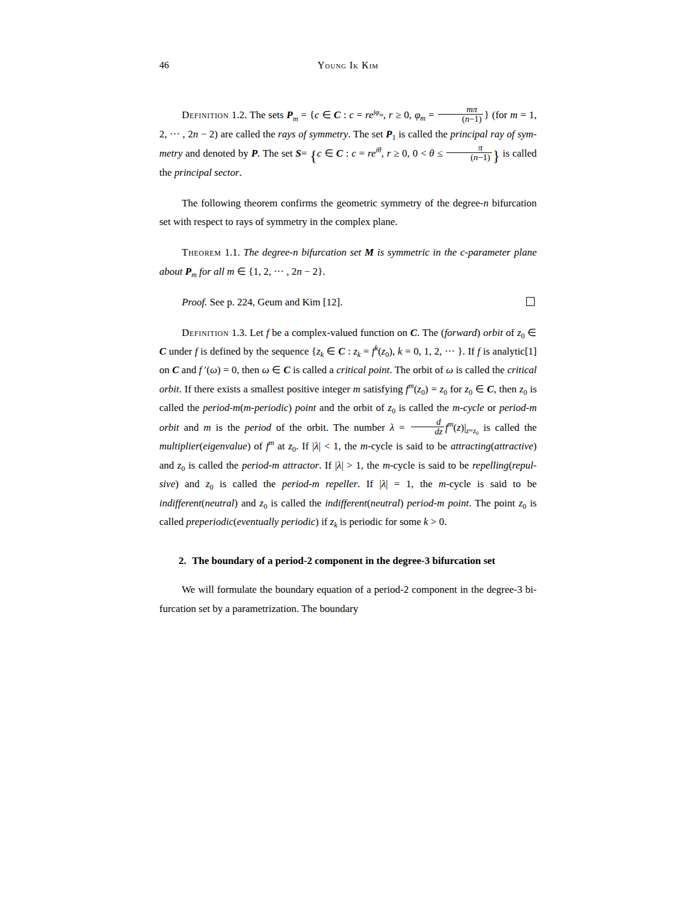46 Young Ik Kim
Definition 1.2. The sets Pm = {c ∈ C : c = reiφm, r ≥ 0, φm = mπ(n−1)} (for m = 1, 2, ··· , 2n − 2) are called the rays of symmetry. The set P1 is called the principal ray of symmetry and denoted by P. The set S= {c ∈ C : c = reiθ, r ≥ 0, 0 < θ ≤ π(n−1)} is called the principal sector.
The following theorem confirms the geometric symmetry of the degree-n bifurcation set with respect to rays of symmetry in the complex plane.
Theorem 1.1. The degree-n bifurcation set M is symmetric in the c-parameter plane about Pm for all m ∈ {1, 2, ··· , 2n − 2}.
Proof. See p. 224, Geum and Kim [12].
Definition 1.3. Let f be a complex-valued function on C. The (forward) orbit of z0 ∈ C under f is defined by the sequence {zk ∈ C : zk = fk(z0), k = 0, 1, 2, ··· }. If f is analytic[1] on C and f ′(ω) = 0, then ω ∈ C is called a critical point. The orbit of ω is called the critical orbit. If there exists a smallest positive integer m satisfying fm(z0) = z0 for z0 ∈ C, then z0 is called the period-m(m-periodic) point and the orbit of z0 is called the m-cycle or period-m orbit and m is the period of the orbit. The number λ = ddz fm(z)|z=z0 is called the multiplier(eigenvalue) of fm at z0. If |λ| < 1, the m-cycle is said to be attracting(attractive) and z0 is called the period-m attractor. If |λ| > 1, the m-cycle is said to be repelling(repulsive) and z0 is called the period-m repeller. If |λ| = 1, the m-cycle is said to be indifferent(neutral) and z0 is called the indifferent(neutral) period-m point. The point z0 is called preperiodic(eventually periodic) if zk is periodic for some k > 0.
2. The boundary of a period-2 component in the degree-3 bifurcation set
We will formulate the boundary equation of a period-2 component in the degree-3 bifurcation set by a parametrization. The boundary